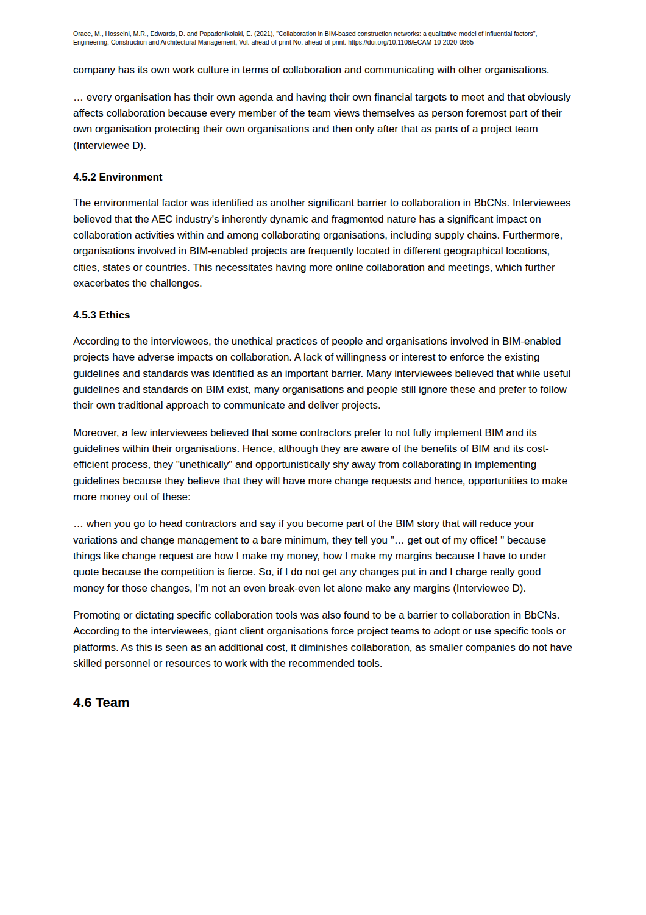Oraee, M., Hosseini, M.R., Edwards, D. and Papadonikolaki, E. (2021), "Collaboration in BIM-based construction networks: a qualitative model of influential factors", Engineering, Construction and Architectural Management, Vol. ahead-of-print No. ahead-of-print. https://doi.org/10.1108/ECAM-10-2020-0865
company has its own work culture in terms of collaboration and communicating with other organisations.
… every organisation has their own agenda and having their own financial targets to meet and that obviously affects collaboration because every member of the team views themselves as person foremost part of their own organisation protecting their own organisations and then only after that as parts of a project team (Interviewee D).
4.5.2 Environment
The environmental factor was identified as another significant barrier to collaboration in BbCNs. Interviewees believed that the AEC industry's inherently dynamic and fragmented nature has a significant impact on collaboration activities within and among collaborating organisations, including supply chains. Furthermore, organisations involved in BIM-enabled projects are frequently located in different geographical locations, cities, states or countries. This necessitates having more online collaboration and meetings, which further exacerbates the challenges.
4.5.3 Ethics
According to the interviewees, the unethical practices of people and organisations involved in BIM-enabled projects have adverse impacts on collaboration. A lack of willingness or interest to enforce the existing guidelines and standards was identified as an important barrier. Many interviewees believed that while useful guidelines and standards on BIM exist, many organisations and people still ignore these and prefer to follow their own traditional approach to communicate and deliver projects.
Moreover, a few interviewees believed that some contractors prefer to not fully implement BIM and its guidelines within their organisations. Hence, although they are aware of the benefits of BIM and its cost-efficient process, they "unethically" and opportunistically shy away from collaborating in implementing guidelines because they believe that they will have more change requests and hence, opportunities to make more money out of these:
… when you go to head contractors and say if you become part of the BIM story that will reduce your variations and change management to a bare minimum, they tell you "… get out of my office! " because things like change request are how I make my money, how I make my margins because I have to under quote because the competition is fierce. So, if I do not get any changes put in and I charge really good money for those changes, I'm not an even break-even let alone make any margins (Interviewee D).
Promoting or dictating specific collaboration tools was also found to be a barrier to collaboration in BbCNs. According to the interviewees, giant client organisations force project teams to adopt or use specific tools or platforms. As this is seen as an additional cost, it diminishes collaboration, as smaller companies do not have skilled personnel or resources to work with the recommended tools.
4.6 Team